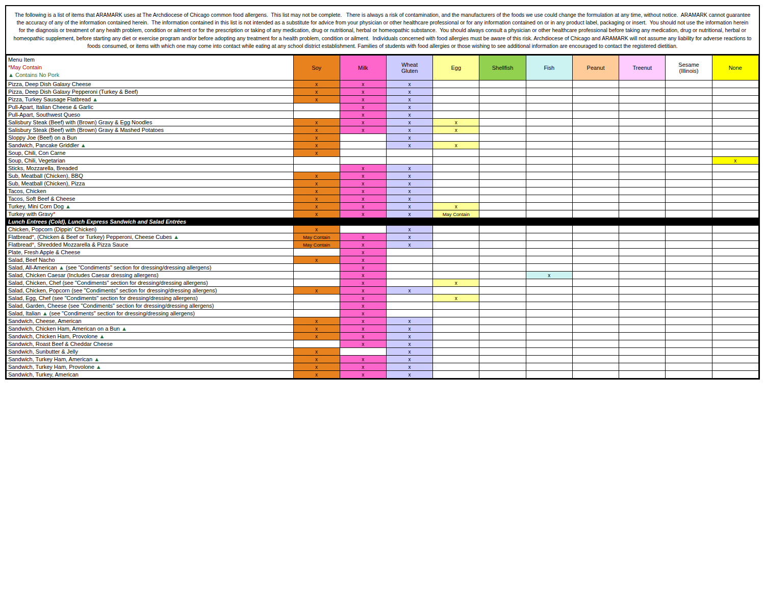The following is a list of items that ARAMARK uses at The Archdiocese of Chicago common food allergens. This list may not be complete. There is always a risk of contamination, and the manufacturers of the foods we use could change the formulation at any time, without notice. ARAMARK cannot guarantee the accuracy of any of the information contained herein. The information contained in this list is not intended as a substitute for advice from your physician or other healthcare professional or for any information contained on or in any product label, packaging or insert. You should not use the information herein for the diagnosis or treatment of any health problem, condition or ailment or for the prescription or taking of any medication, drug or nutritional, herbal or homeopathic substance. You should always consult a physician or other healthcare professional before taking any medication, drug or nutritional, herbal or homeopathic supplement, before starting any diet or exercise program and/or before adopting any treatment for a health problem, condition or ailment. Individuals concerned with food allergies must be aware of this risk. Archdiocese of Chicago and ARAMARK will not assume any liability for adverse reactions to foods consumed, or items with which one may come into contact while eating at any school district establishment. Families of students with food allergies or those wishing to see additional information are encouraged to contact the registered dietitian.
| Menu Item *May Contain ▲ Contains No Pork | Soy | Milk | Wheat Gluten | Egg | Shellfish | Fish | Peanut | Treenut | Sesame (Illinois) | None |
| --- | --- | --- | --- | --- | --- | --- | --- | --- | --- | --- |
| Pizza, Deep Dish Galaxy Cheese | x | x | x | | | | | | | |
| Pizza, Deep Dish Galaxy Pepperoni (Turkey & Beef) | x | x | x | | | | | | | |
| Pizza, Turkey Sausage Flatbread ▲ | x | x | x | | | | | | | |
| Pull-Apart, Italian Cheese & Garlic | | x | x | | | | | | | |
| Pull-Apart, Southwest Queso | | x | x | | | | | | | |
| Salisbury Steak (Beef) with (Brown) Gravy & Egg Noodles | x | x | x | x | | | | | | |
| Salisbury Steak (Beef) with (Brown) Gravy & Mashed Potatoes | x | x | x | x | | | | | | |
| Sloppy Joe (Beef) on a Bun | x | | x | | | | | | | |
| Sandwich, Pancake Griddler ▲ | x | | x | x | | | | | | |
| Soup, Chili, Con Carne | x | | | | | | | | | |
| Soup, Chili, Vegetarian | | | | | | | | | | x |
| Sticks, Mozzarella, Breaded | | x | x | | | | | | | |
| Sub, Meatball (Chicken), BBQ | x | x | x | | | | | | | |
| Sub, Meatball (Chicken), Pizza | x | x | x | | | | | | | |
| Tacos, Chicken | x | x | x | | | | | | | |
| Tacos, Soft Beef & Cheese | x | x | x | | | | | | | |
| Turkey, Mini Corn Dog ▲ | x | x | x | x | | | | | | |
| Turkey with Gravy * | x | x | x | May Contain | | | | | | |
| Lunch Entrees (Cold), Lunch Express Sandwich and Salad Entrées |
| Chicken, Popcorn (Dippin' Chicken) | x | | x | | | | | | | |
| Flatbread * , (Chicken & Beef or Turkey) Pepperoni, Cheese Cubes ▲ | May Contain | x | x | | | | | | | |
| Flatbread * , Shredded Mozzarella & Pizza Sauce | May Contain | x | x | | | | | | | |
| Plate, Fresh Apple & Cheese | | x | | | | | | | | |
| Salad, Beef Nacho | x | x | | | | | | | | |
| Salad, All-American ▲ (see "Condiments" section for dressing/dressing allergens) | | x | | | | | | | | |
| Salad, Chicken Caesar (Includes Caesar dressing allergens) | | x | | | | x | | | | |
| Salad, Chicken, Chef (see "Condiments" section for dressing/dressing allergens) | | x | | x | | | | | | |
| Salad, Chicken, Popcorn (see "Condiments" section for dressing/dressing allergens) | x | x | x | | | | | | | |
| Salad, Egg, Chef (see "Condiments" section for dressing/dressing allergens) | | x | | x | | | | | | |
| Salad, Garden, Cheese (see "Condiments" section for dressing/dressing allergens) | | x | | | | | | | | |
| Salad, Italian ▲ (see "Condiments" section for dressing/dressing allergens) | | x | | | | | | | | |
| Sandwich, Cheese, American | x | x | x | | | | | | | |
| Sandwich, Chicken Ham, American on a Bun ▲ | x | x | x | | | | | | | |
| Sandwich, Chicken Ham, Provolone ▲ | x | x | x | | | | | | | |
| Sandwich, Roast Beef & Cheddar Cheese | | x | x | | | | | | | |
| Sandwich, Sunbutter & Jelly | x | | x | | | | | | | |
| Sandwich, Turkey Ham, American ▲ | x | x | x | | | | | | | |
| Sandwich, Turkey Ham, Provolone ▲ | x | x | x | | | | | | | |
| Sandwich, Turkey, American | x | x | x | | | | | | | |